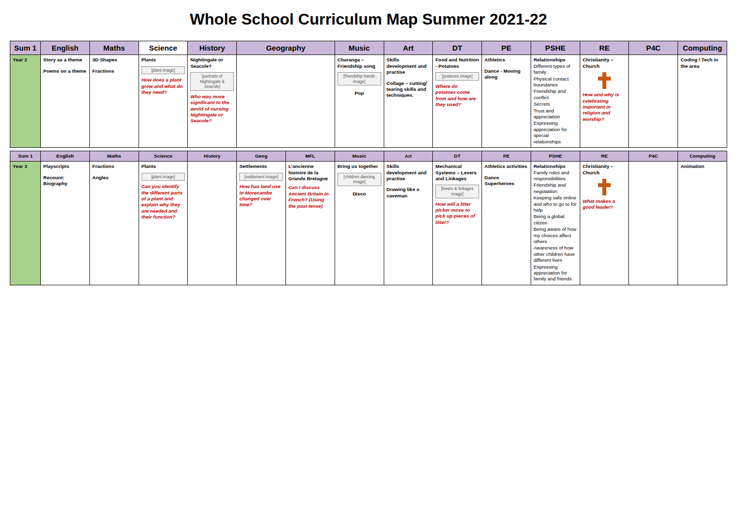Whole School Curriculum Map Summer 2021-22
| Sum 1 | English | Maths | Science | History | Geography | Music | Art | DT | PE | PSHE | RE | P4C | Computing |
| --- | --- | --- | --- | --- | --- | --- | --- | --- | --- | --- | --- | --- | --- |
| Year 2 | Story as a theme Poems on a theme | 3D Shapes Fractions | Plants [plant image] How does a plant grow and what do they need? | Nightingale or Seacole? [portraits of Nightingale & Seacole] Who was more significant to the world of nursing Nightingale or Seacole? | | Charanga – Friendship song [friendship hands image] Pop | Skills development and practise Collage – cutting/ tearing skills and techniques. | Food and Nutrition - Potatoes [potatoes image] Where do potatoes come from and how are they used? | Athletics Dance - Moving along | Relationships Different types of family Physical contact boundaries Friendship and conflict Secrets Trust and appreciation Expressing appreciation for special relationships | Christianity – Church How and why is celebrating important in religion and worship? | | Coding / Tech in the area |
| Sum 1 | English | Maths | Science | History | Geog | MFL | Music | Art | DT | PE | PSHE | RE | P4C | Computing |
| Year 3 | Playscripts Recount: Biography | Fractions Angles | Plants [plant image] Can you identify the different parts of a plant and explain why they are needed and their function? | | Settlements [settlement image] How has land use in Morecambe changed over time? | L’ancienne histoire de la Grande Bretagne Can I discuss Ancient Britain in French? (Using the past tense) | Bring us together [children dancing image] Disco | Skills development and practise Drawing like a caveman | Mechanical Systems – Levers and Linkages [levers & linkages image] How will a litter picker move to pick up pieces of litter? | Athletics activities Dance Superheroes | Relationships Family roles and responsibilities Friendship and negotiation Keeping safe online and who to go to for help Being a global citizen Being aware of how my choices affect others Awareness of how other children have different lives Expressing appreciation for family and friends | Christianity – Church What makes a good leader? | | Animation |